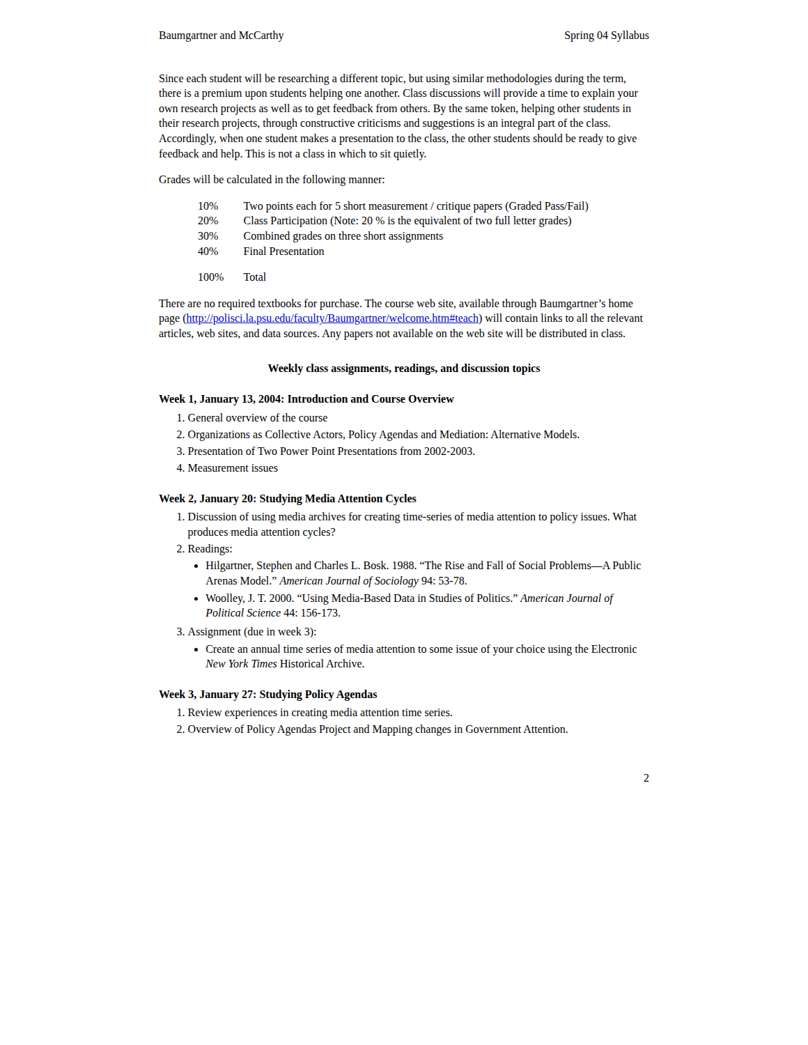Baumgartner and McCarthy Spring 04 Syllabus
Since each student will be researching a different topic, but using similar methodologies during the term, there is a premium upon students helping one another. Class discussions will provide a time to explain your own research projects as well as to get feedback from others. By the same token, helping other students in their research projects, through constructive criticisms and suggestions is an integral part of the class. Accordingly, when one student makes a presentation to the class, the other students should be ready to give feedback and help. This is not a class in which to sit quietly.
Grades will be calculated in the following manner:
| 10% | Two points each for 5 short measurement / critique papers (Graded Pass/Fail) |
| 20% | Class Participation (Note: 20 % is the equivalent of two full letter grades) |
| 30% | Combined grades on three short assignments |
| 40% | Final Presentation |
| 100% | Total |
There are no required textbooks for purchase. The course web site, available through Baumgartner’s home page (http://polisci.la.psu.edu/faculty/Baumgartner/welcome.htm#teach) will contain links to all the relevant articles, web sites, and data sources. Any papers not available on the web site will be distributed in class.
Weekly class assignments, readings, and discussion topics
Week 1, January 13, 2004: Introduction and Course Overview
General overview of the course
Organizations as Collective Actors, Policy Agendas and Mediation: Alternative Models.
Presentation of Two Power Point Presentations from 2002-2003.
Measurement issues
Week 2, January 20: Studying Media Attention Cycles
Discussion of using media archives for creating time-series of media attention to policy issues. What produces media attention cycles?
Readings:
Hilgartner, Stephen and Charles L. Bosk. 1988. “The Rise and Fall of Social Problems—A Public Arenas Model.” American Journal of Sociology 94: 53-78.
Woolley, J. T. 2000. “Using Media-Based Data in Studies of Politics.” American Journal of Political Science 44: 156-173.
Assignment (due in week 3):
Create an annual time series of media attention to some issue of your choice using the Electronic New York Times Historical Archive.
Week 3, January 27: Studying Policy Agendas
Review experiences in creating media attention time series.
Overview of Policy Agendas Project and Mapping changes in Government Attention.
2